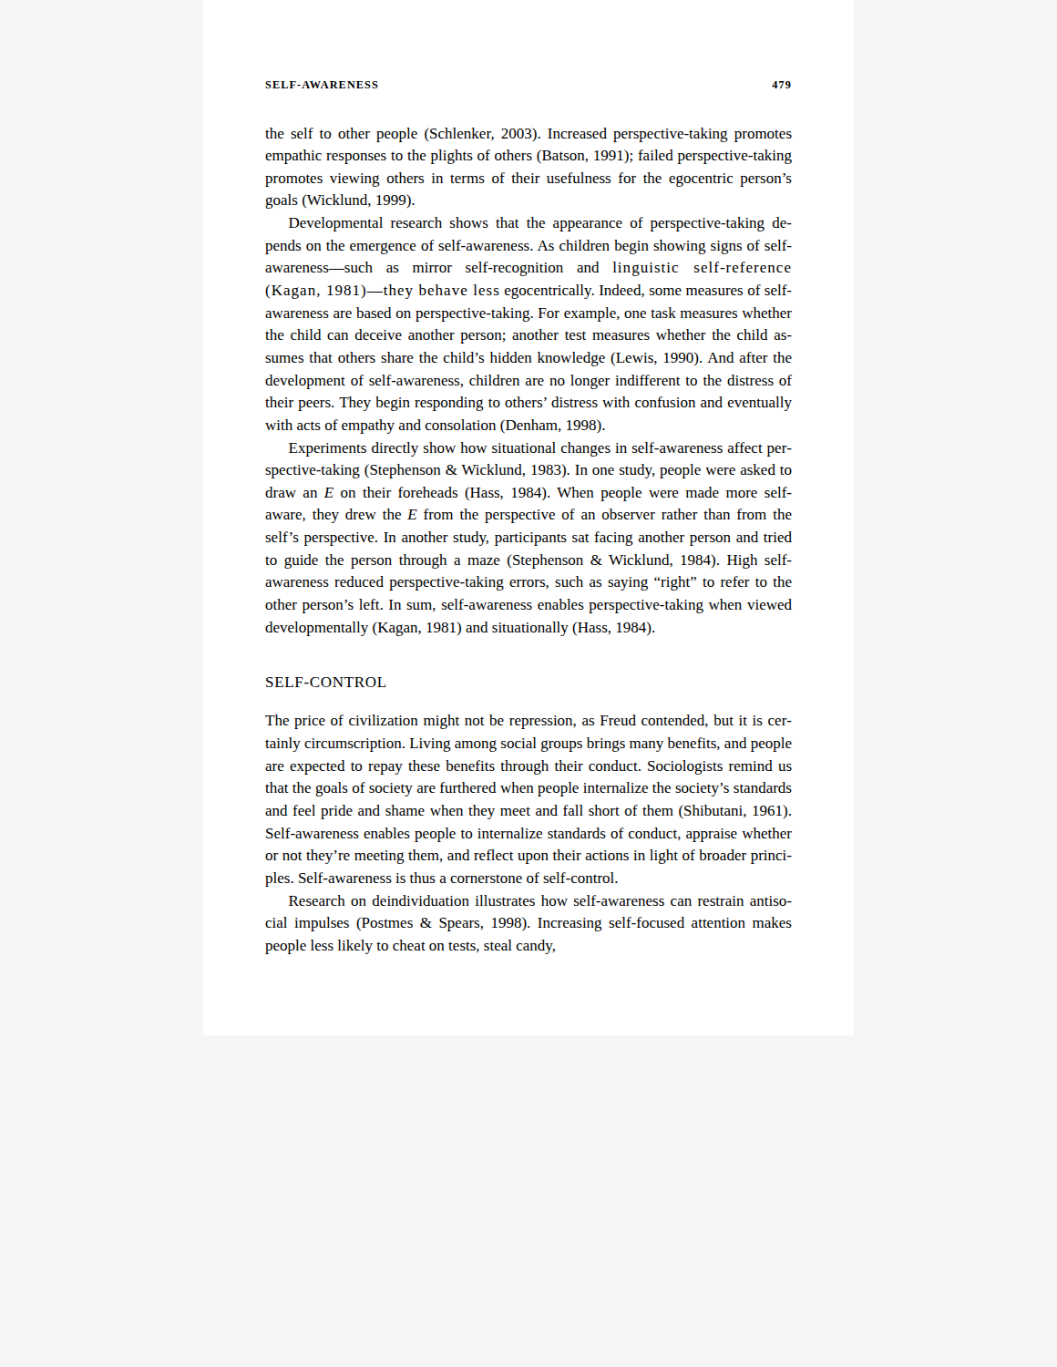Self-Awareness 479
the self to other people (Schlenker, 2003). Increased perspective-taking promotes empathic responses to the plights of others (Batson, 1991); failed perspective-taking promotes viewing others in terms of their usefulness for the egocentric person’s goals (Wicklund, 1999).
Developmental research shows that the appearance of perspective-taking depends on the emergence of self-awareness. As children begin showing signs of self-awareness—such as mirror self-recognition and linguistic self-reference (Kagan, 1981)—they behave less egocentrically. Indeed, some measures of self-awareness are based on perspective-taking. For example, one task measures whether the child can deceive another person; another test measures whether the child assumes that others share the child’s hidden knowledge (Lewis, 1990). And after the development of self-awareness, children are no longer indifferent to the distress of their peers. They begin responding to others’ distress with confusion and eventually with acts of empathy and consolation (Denham, 1998).
Experiments directly show how situational changes in self-awareness affect perspective-taking (Stephenson & Wicklund, 1983). In one study, people were asked to draw an E on their foreheads (Hass, 1984). When people were made more self-aware, they drew the E from the perspective of an observer rather than from the self’s perspective. In another study, participants sat facing another person and tried to guide the person through a maze (Stephenson & Wicklund, 1984). High self-awareness reduced perspective-taking errors, such as saying “right” to refer to the other person’s left. In sum, self-awareness enables perspective-taking when viewed developmentally (Kagan, 1981) and situationally (Hass, 1984).
Self-Control
The price of civilization might not be repression, as Freud contended, but it is certainly circumscription. Living among social groups brings many benefits, and people are expected to repay these benefits through their conduct. Sociologists remind us that the goals of society are furthered when people internalize the society’s standards and feel pride and shame when they meet and fall short of them (Shibutani, 1961). Self-awareness enables people to internalize standards of conduct, appraise whether or not they’re meeting them, and reflect upon their actions in light of broader principles. Self-awareness is thus a cornerstone of self-control.
Research on deindividuation illustrates how self-awareness can restrain antisocial impulses (Postmes & Spears, 1998). Increasing self-focused attention makes people less likely to cheat on tests, steal candy,